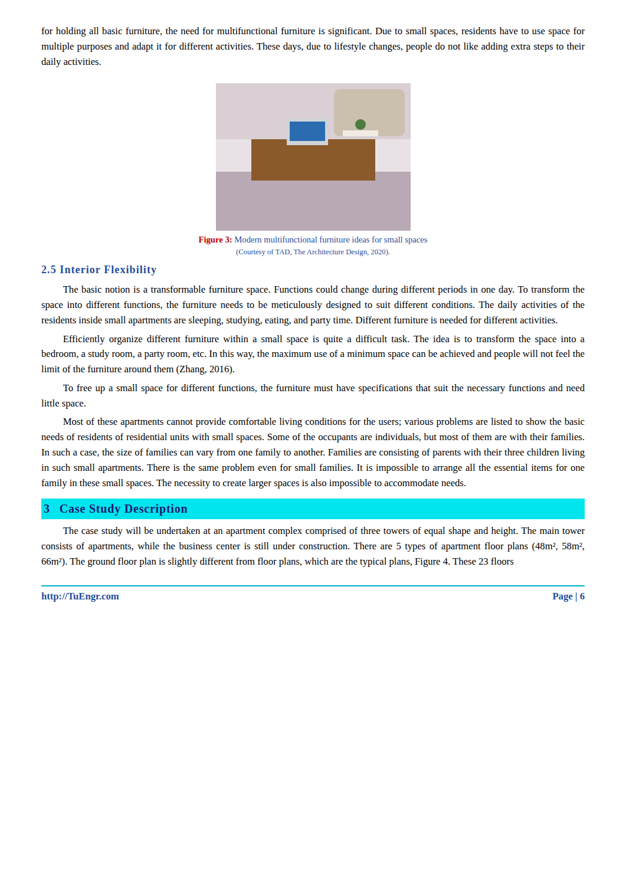for holding all basic furniture, the need for multifunctional furniture is significant. Due to small spaces, residents have to use space for multiple purposes and adapt it for different activities. These days, due to lifestyle changes, people do not like adding extra steps to their daily activities.
Figure 3: Modern multifunctional furniture ideas for small spaces
(Courtesy of TAD, The Architecture Design, 2020).
2.5 Interior Flexibility
The basic notion is a transformable furniture space. Functions could change during different periods in one day. To transform the space into different functions, the furniture needs to be meticulously designed to suit different conditions. The daily activities of the residents inside small apartments are sleeping, studying, eating, and party time. Different furniture is needed for different activities.
Efficiently organize different furniture within a small space is quite a difficult task. The idea is to transform the space into a bedroom, a study room, a party room, etc. In this way, the maximum use of a minimum space can be achieved and people will not feel the limit of the furniture around them (Zhang, 2016).
To free up a small space for different functions, the furniture must have specifications that suit the necessary functions and need little space.
Most of these apartments cannot provide comfortable living conditions for the users; various problems are listed to show the basic needs of residents of residential units with small spaces. Some of the occupants are individuals, but most of them are with their families. In such a case, the size of families can vary from one family to another. Families are consisting of parents with their three children living in such small apartments. There is the same problem even for small families. It is impossible to arrange all the essential items for one family in these small spaces. The necessity to create larger spaces is also impossible to accommodate needs.
3 Case Study Description
The case study will be undertaken at an apartment complex comprised of three towers of equal shape and height. The main tower consists of apartments, while the business center is still under construction. There are 5 types of apartment floor plans (48m², 58m², 66m²). The ground floor plan is slightly different from floor plans, which are the typical plans, Figure 4. These 23 floors
http://TuEngr.com Page | 6